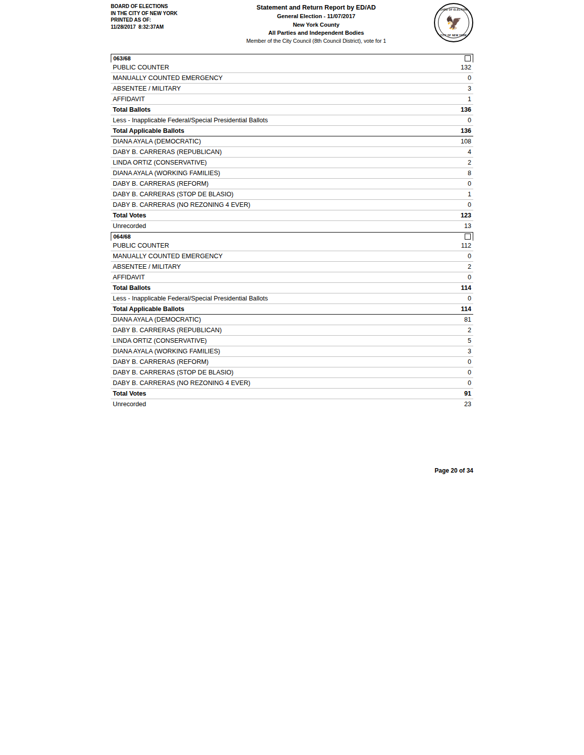BOARD OF ELECTIONS
IN THE CITY OF NEW YORK
PRINTED AS OF:
11/28/2017 8:32:37AM
Statement and Return Report by ED/AD
General Election - 11/07/2017
New York County
All Parties and Independent Bodies
Member of the City Council (8th Council District), vote for 1
BOARD OF ELECTIONS
🦅
CITY OF NEW YORK
063/68
| PUBLIC COUNTER | 132 |
| MANUALLY COUNTED EMERGENCY | 0 |
| ABSENTEE / MILITARY | 3 |
| AFFIDAVIT | 1 |
| Total Ballots | 136 |
| Less - Inapplicable Federal/Special Presidential Ballots | 0 |
| Total Applicable Ballots | 136 |
| DIANA AYALA (DEMOCRATIC) | 108 |
| DABY B. CARRERAS (REPUBLICAN) | 4 |
| LINDA ORTIZ (CONSERVATIVE) | 2 |
| DIANA AYALA (WORKING FAMILIES) | 8 |
| DABY B. CARRERAS (REFORM) | 0 |
| DABY B. CARRERAS (STOP DE BLASIO) | 1 |
| DABY B. CARRERAS (NO REZONING 4 EVER) | 0 |
| Total Votes | 123 |
| Unrecorded | 13 |
064/68
| PUBLIC COUNTER | 112 |
| MANUALLY COUNTED EMERGENCY | 0 |
| ABSENTEE / MILITARY | 2 |
| AFFIDAVIT | 0 |
| Total Ballots | 114 |
| Less - Inapplicable Federal/Special Presidential Ballots | 0 |
| Total Applicable Ballots | 114 |
| DIANA AYALA (DEMOCRATIC) | 81 |
| DABY B. CARRERAS (REPUBLICAN) | 2 |
| LINDA ORTIZ (CONSERVATIVE) | 5 |
| DIANA AYALA (WORKING FAMILIES) | 3 |
| DABY B. CARRERAS (REFORM) | 0 |
| DABY B. CARRERAS (STOP DE BLASIO) | 0 |
| DABY B. CARRERAS (NO REZONING 4 EVER) | 0 |
| Total Votes | 91 |
| Unrecorded | 23 |
Page 20 of 34